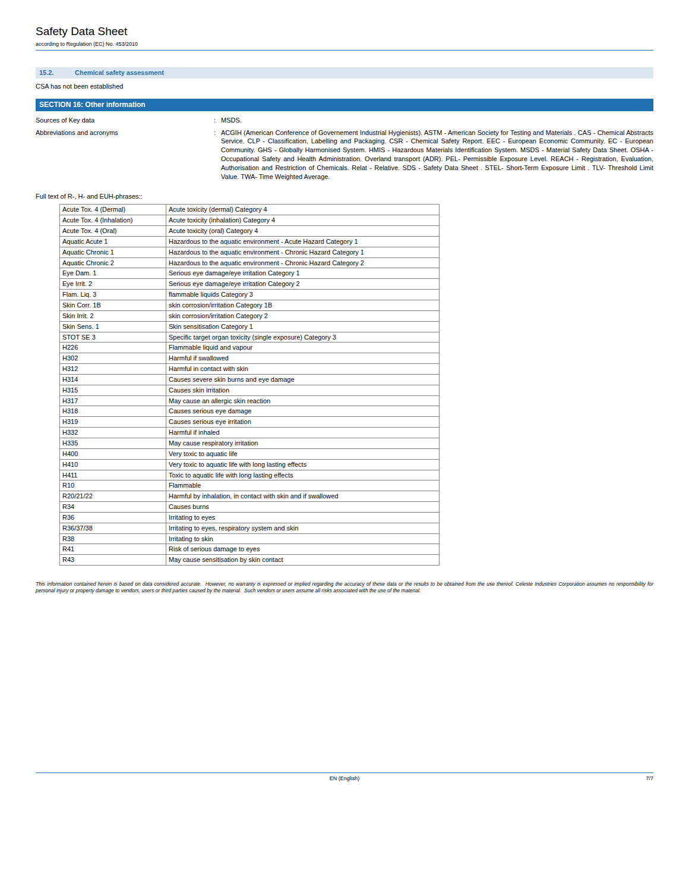Safety Data Sheet
according to Regulation (EC) No. 453/2010
15.2. Chemical safety assessment
CSA has not been established
SECTION 16: Other information
Sources of Key data
:
MSDS.
Abbreviations and acronyms
:
ACGIH (American Conference of Governement Industrial Hygienists). ASTM - American Society for Testing and Materials . CAS - Chemical Abstracts Service. CLP - Classification, Labelling and Packaging. CSR - Chemical Safety Report. EEC - European Economic Community. EC - European Community. GHS - Globally Harmonised System. HMIS - Hazardous Materials Identification System. MSDS - Material Safety Data Sheet. OSHA - Occupational Safety and Health Administration. Overland transport (ADR). PEL- Permissible Exposure Level. REACH - Registration, Evaluation, Authorisation and Restriction of Chemicals. Relat - Relative. SDS - Safety Data Sheet . STEL- Short-Term Exposure Limit . TLV- Threshold Limit Value. TWA- Time Weighted Average.
Full text of R-, H- and EUH-phrases::
| Acute Tox. 4 (Dermal) | Acute toxicity (dermal) Category 4 |
| Acute Tox. 4 (Inhalation) | Acute toxicity (inhalation) Category 4 |
| Acute Tox. 4 (Oral) | Acute toxicity (oral) Category 4 |
| Aquatic Acute 1 | Hazardous to the aquatic environment - Acute Hazard Category 1 |
| Aquatic Chronic 1 | Hazardous to the aquatic environment - Chronic Hazard Category 1 |
| Aquatic Chronic 2 | Hazardous to the aquatic environment - Chronic Hazard Category 2 |
| Eye Dam. 1 | Serious eye damage/eye irritation Category 1 |
| Eye Irrit. 2 | Serious eye damage/eye irritation Category 2 |
| Flam. Liq. 3 | flammable liquids Category 3 |
| Skin Corr. 1B | skin corrosion/irritation Category 1B |
| Skin Irrit. 2 | skin corrosion/irritation Category 2 |
| Skin Sens. 1 | Skin sensitisation Category 1 |
| STOT SE 3 | Specific target organ toxicity (single exposure) Category 3 |
| H226 | Flammable liquid and vapour |
| H302 | Harmful if swallowed |
| H312 | Harmful in contact with skin |
| H314 | Causes severe skin burns and eye damage |
| H315 | Causes skin irritation |
| H317 | May cause an allergic skin reaction |
| H318 | Causes serious eye damage |
| H319 | Causes serious eye irritation |
| H332 | Harmful if inhaled |
| H335 | May cause respiratory irritation |
| H400 | Very toxic to aquatic life |
| H410 | Very toxic to aquatic life with long lasting effects |
| H411 | Toxic to aquatic life with long lasting effects |
| R10 | Flammable |
| R20/21/22 | Harmful by inhalation, in contact with skin and if swallowed |
| R34 | Causes burns |
| R36 | Irritating to eyes |
| R36/37/38 | Irritating to eyes, respiratory system and skin |
| R38 | Irritating to skin |
| R41 | Risk of serious damage to eyes |
| R43 | May cause sensitisation by skin contact |
This information contained herein is based on data considered accurate. However, no warranty is expressed or implied regarding the accuracy of these data or the results to be obtained from the use thereof. Celeste Industries Corporation assumes no responsibility for personal injury or property damage to vendors, users or third parties caused by the material. Such vendors or users assume all risks associated with the use of the material.
EN (English)
7/7